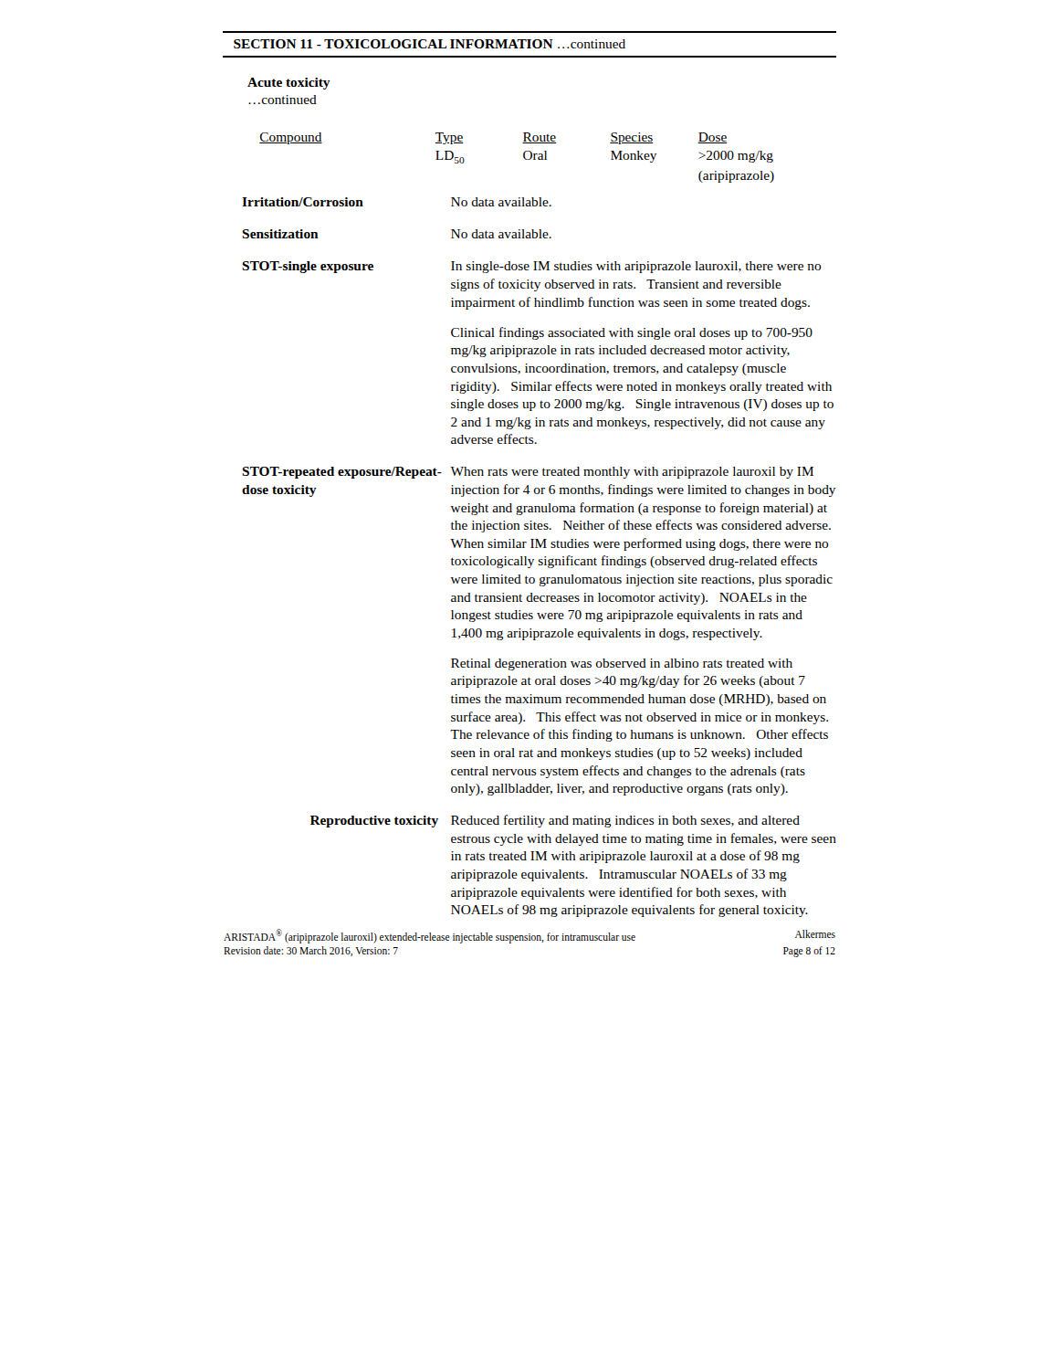SECTION 11 - TOXICOLOGICAL INFORMATION …continued
Acute toxicity
…continued
| Compound | Type | Route | Species | Dose |
| | LD 50 | Oral | Monkey | >2000 mg/kg |
| | | | | (aripiprazole) |
| Irritation/Corrosion | No data available. |
| Sensitization | No data available. |
| STOT-single exposure | In single-dose IM studies with aripiprazole lauroxil, there were no signs of toxicity observed in rats. Transient and reversible impairment of hindlimb function was seen in some treated dogs. Clinical findings associated with single oral doses up to 700-950 mg/kg aripiprazole in rats included decreased motor activity, convulsions, incoordination, tremors, and catalepsy (muscle rigidity). Similar effects were noted in monkeys orally treated with single doses up to 2000 mg/kg. Single intravenous (IV) doses up to 2 and 1 mg/kg in rats and monkeys, respectively, did not cause any adverse effects. |
| STOT-repeated exposure/Repeat-dose toxicity | When rats were treated monthly with aripiprazole lauroxil by IM injection for 4 or 6 months, findings were limited to changes in body weight and granuloma formation (a response to foreign material) at the injection sites. Neither of these effects was considered adverse. When similar IM studies were performed using dogs, there were no toxicologically significant findings (observed drug-related effects were limited to granulomatous injection site reactions, plus sporadic and transient decreases in locomotor activity). NOAELs in the longest studies were 70 mg aripiprazole equivalents in rats and 1,400 mg aripiprazole equivalents in dogs, respectively. Retinal degeneration was observed in albino rats treated with aripiprazole at oral doses >40 mg/kg/day for 26 weeks (about 7 times the maximum recommended human dose (MRHD), based on surface area). This effect was not observed in mice or in monkeys. The relevance of this finding to humans is unknown. Other effects seen in oral rat and monkeys studies (up to 52 weeks) included central nervous system effects and changes to the adrenals (rats only), gallbladder, liver, and reproductive organs (rats only). |
| Reproductive toxicity | Reduced fertility and mating indices in both sexes, and altered estrous cycle with delayed time to mating time in females, were seen in rats treated IM with aripiprazole lauroxil at a dose of 98 mg aripiprazole equivalents. Intramuscular NOAELs of 33 mg aripiprazole equivalents were identified for both sexes, with NOAELs of 98 mg aripiprazole equivalents for general toxicity. |
| ARISTADA ® (aripiprazole lauroxil) extended-release injectable suspension, for intramuscular use | Alkermes |
| Revision date: 30 March 2016, Version: 7 | Page 8 of 12 |